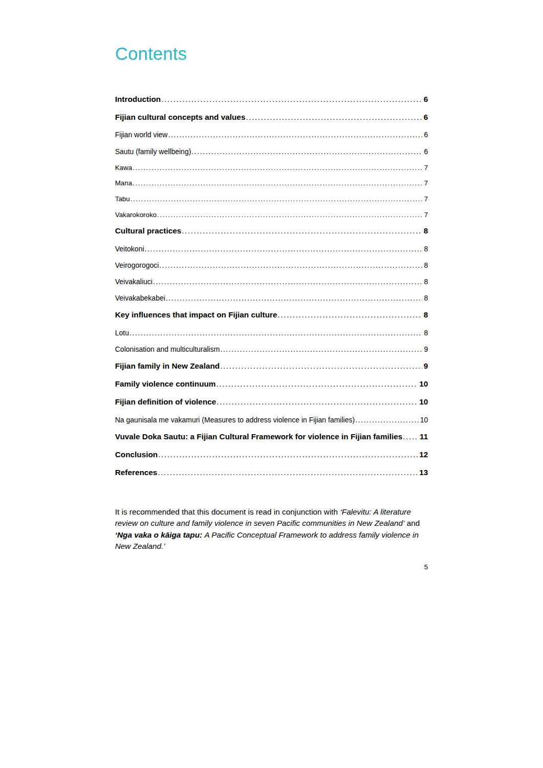Contents
Introduction ........................................................................................................................... 6
Fijian cultural concepts and values ..................................................................................................... 6
Fijian world view ......................................................................................................................... 6
Sautu (family wellbeing) ............................................................................................................. 6
Kawa ....................................................................................................................................... 7
Mana ....................................................................................................................................... 7
Tabu ........................................................................................................................................ 7
Vakarokoroko ......................................................................................................................... 7
Cultural practices ................................................................................................................. 8
Veitokoni ................................................................................................................................. 8
Veirogorogoci ......................................................................................................................... 8
Veivakaliuci ............................................................................................................................. 8
Veivakabekabei ..................................................................................................................... 8
Key influences that impact on Fijian culture ....................................................................................... 8
Lotu ......................................................................................................................................... 8
Colonisation and multiculturalism ............................................................................................. 9
Fijian family in New Zealand ................................................................................................. 9
Family violence continuum ............................................................................................. 10
Fijian definition of violence ............................................................................................. 10
Na gaunisala me vakamuri (Measures to address violence in Fijian families) ......................................... 10
Vuvale Doka Sautu: a Fijian Cultural Framework for violence in Fijian families ................................. 11
Conclusion ............................................................................................................................. 12
References ............................................................................................................................. 13
It is recommended that this document is read in conjunction with ‘Falevitu: A literature review on culture and family violence in seven Pacific communities in New Zealand’ and ‘Nga vaka o kāiga tapu: A Pacific Conceptual Framework to address family violence in New Zealand.’
5